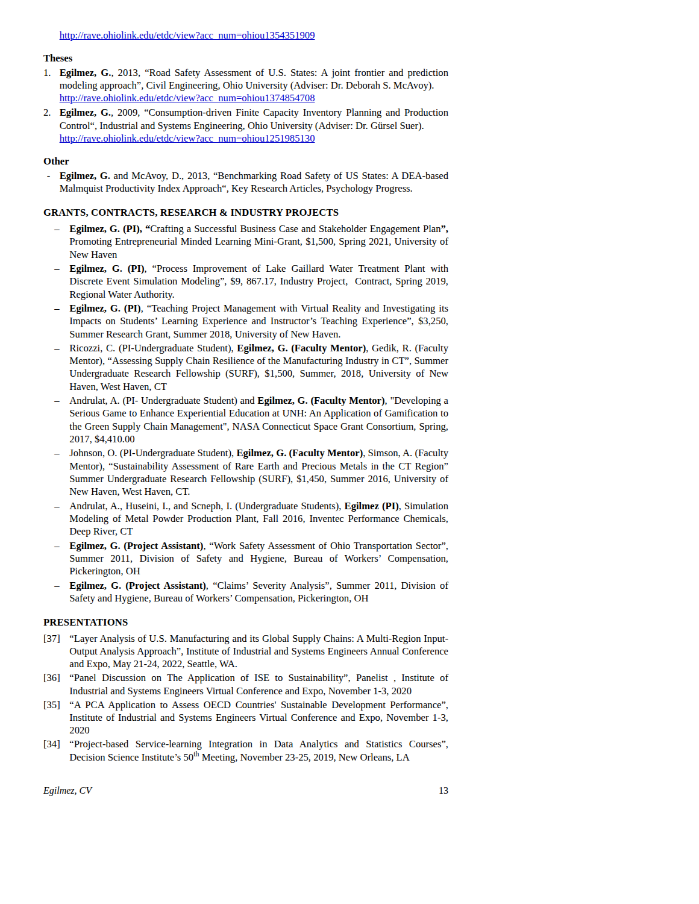http://rave.ohiolink.edu/etdc/view?acc_num=ohiou1354351909
Theses
Egilmez, G., 2013, “Road Safety Assessment of U.S. States: A joint frontier and prediction modeling approach”, Civil Engineering, Ohio University (Adviser: Dr. Deborah S. McAvoy).
http://rave.ohiolink.edu/etdc/view?acc_num=ohiou1374854708
Egilmez, G., 2009, “Consumption-driven Finite Capacity Inventory Planning and Production Control“, Industrial and Systems Engineering, Ohio University (Adviser: Dr. Gürsel Suer).
http://rave.ohiolink.edu/etdc/view?acc_num=ohiou1251985130
Other
Egilmez, G. and McAvoy, D., 2013, “Benchmarking Road Safety of US States: A DEA-based Malmquist Productivity Index Approach“, Key Research Articles, Psychology Progress.
GRANTS, CONTRACTS, RESEARCH & INDUSTRY PROJECTS
Egilmez, G. (PI), “Crafting a Successful Business Case and Stakeholder Engagement Plan”, Promoting Entrepreneurial Minded Learning Mini-Grant, $1,500, Spring 2021, University of New Haven
Egilmez, G. (PI), “Process Improvement of Lake Gaillard Water Treatment Plant with Discrete Event Simulation Modeling”, $9, 867.17, Industry Project, Contract, Spring 2019, Regional Water Authority.
Egilmez, G. (PI), “Teaching Project Management with Virtual Reality and Investigating its Impacts on Students’ Learning Experience and Instructor’s Teaching Experience”, $3,250, Summer Research Grant, Summer 2018, University of New Haven.
Ricozzi, C. (PI-Undergraduate Student), Egilmez, G. (Faculty Mentor), Gedik, R. (Faculty Mentor), “Assessing Supply Chain Resilience of the Manufacturing Industry in CT”, Summer Undergraduate Research Fellowship (SURF), $1,500, Summer, 2018, University of New Haven, West Haven, CT
Andrulat, A. (PI- Undergraduate Student) and Egilmez, G. (Faculty Mentor), "Developing a Serious Game to Enhance Experiential Education at UNH: An Application of Gamification to the Green Supply Chain Management", NASA Connecticut Space Grant Consortium, Spring, 2017, $4,410.00
Johnson, O. (PI-Undergraduate Student), Egilmez, G. (Faculty Mentor), Simson, A. (Faculty Mentor), “Sustainability Assessment of Rare Earth and Precious Metals in the CT Region” Summer Undergraduate Research Fellowship (SURF), $1,450, Summer 2016, University of New Haven, West Haven, CT.
Andrulat, A., Huseini, I., and Scneph, I. (Undergraduate Students), Egilmez (PI), Simulation Modeling of Metal Powder Production Plant, Fall 2016, Inventec Performance Chemicals, Deep River, CT
Egilmez, G. (Project Assistant), “Work Safety Assessment of Ohio Transportation Sector”, Summer 2011, Division of Safety and Hygiene, Bureau of Workers’ Compensation, Pickerington, OH
Egilmez, G. (Project Assistant), “Claims’ Severity Analysis”, Summer 2011, Division of Safety and Hygiene, Bureau of Workers’ Compensation, Pickerington, OH
PRESENTATIONS
[37]“Layer Analysis of U.S. Manufacturing and its Global Supply Chains: A Multi-Region Input-Output Analysis Approach”, Institute of Industrial and Systems Engineers Annual Conference and Expo, May 21-24, 2022, Seattle, WA.
[36]“Panel Discussion on The Application of ISE to Sustainability”, Panelist , Institute of Industrial and Systems Engineers Virtual Conference and Expo, November 1-3, 2020
[35]“A PCA Application to Assess OECD Countries' Sustainable Development Performance”, Institute of Industrial and Systems Engineers Virtual Conference and Expo, November 1-3, 2020
[34]“Project-based Service-learning Integration in Data Analytics and Statistics Courses”, Decision Science Institute’s 50th Meeting, November 23-25, 2019, New Orleans, LA
Egilmez, CV 13